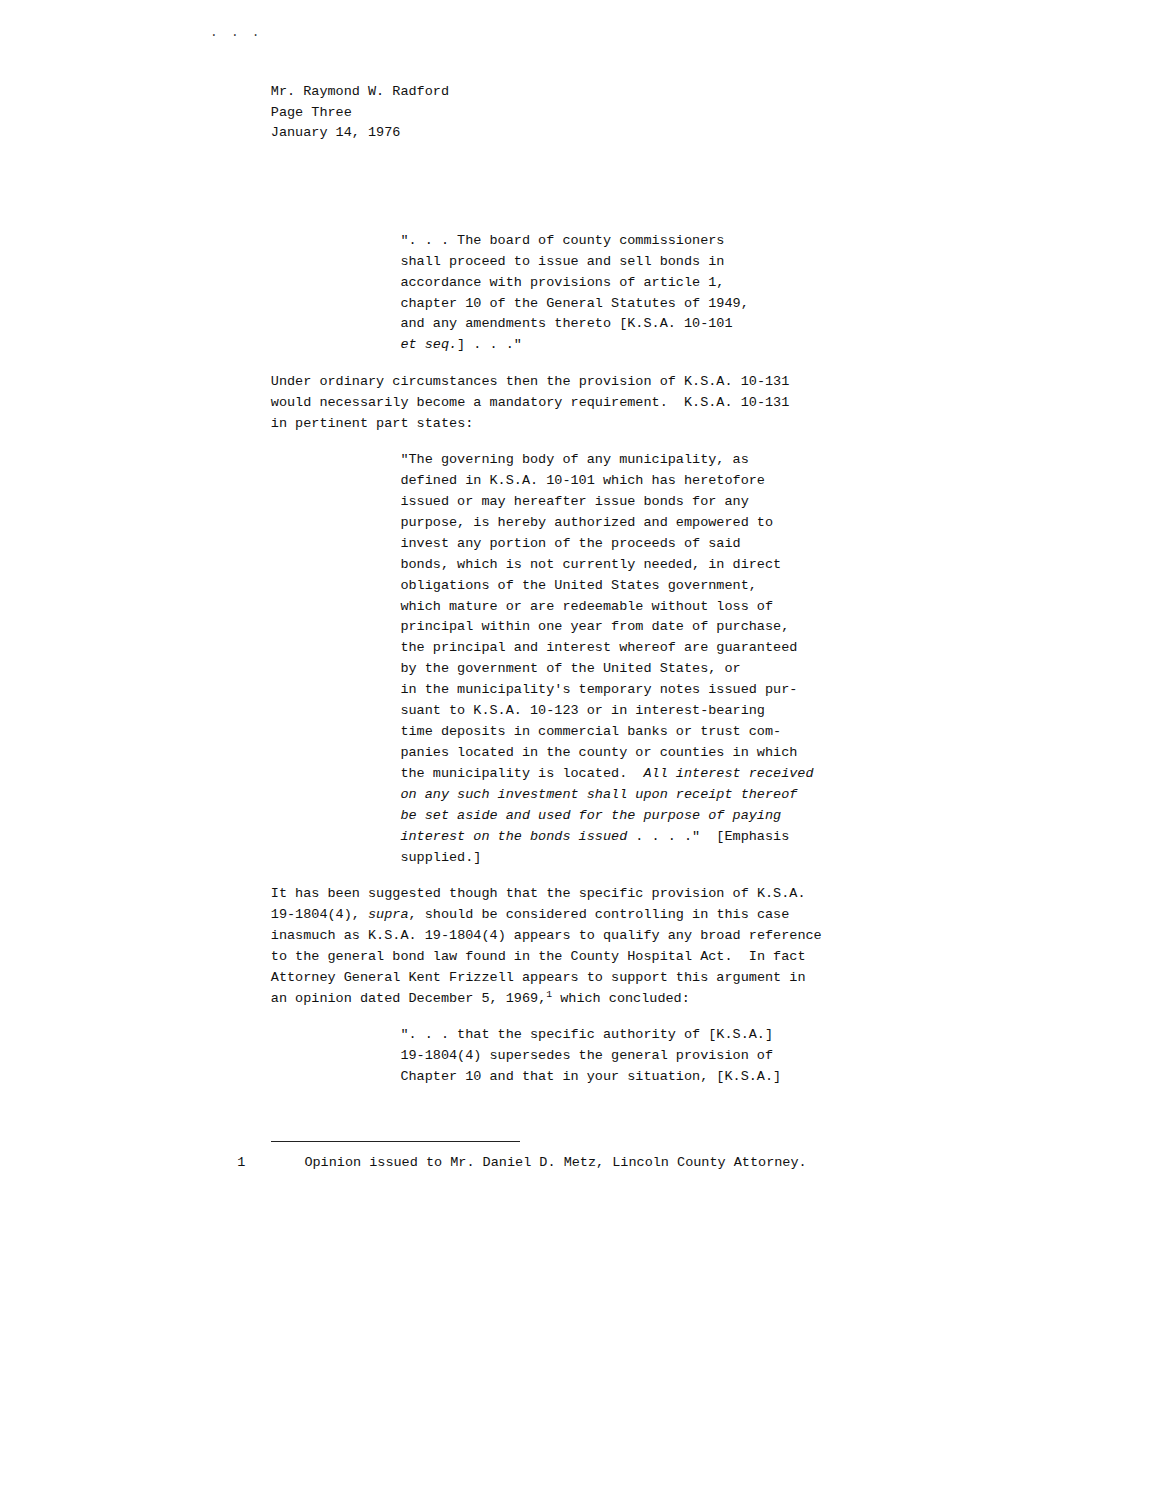...
Mr. Raymond W. Radford
Page Three
January 14, 1976
". . . The board of county commissioners
shall proceed to issue and sell bonds in
accordance with provisions of article 1,
chapter 10 of the General Statutes of 1949,
and any amendments thereto [K.S.A. 10-101
et seq.] . . ."
Under ordinary circumstances then the provision of K.S.A. 10-131
would necessarily become a mandatory requirement. K.S.A. 10-131
in pertinent part states:
"The governing body of any municipality, as
defined in K.S.A. 10-101 which has heretofore
issued or may hereafter issue bonds for any
purpose, is hereby authorized and empowered to
invest any portion of the proceeds of said
bonds, which is not currently needed, in direct
obligations of the United States government,
which mature or are redeemable without loss of
principal within one year from date of purchase,
the principal and interest whereof are guaranteed
by the government of the United States, or
in the municipality's temporary notes issued pur-
suant to K.S.A. 10-123 or in interest-bearing
time deposits in commercial banks or trust com-
panies located in the county or counties in which
the municipality is located. All interest received
on any such investment shall upon receipt thereof
be set aside and used for the purpose of paying
interest on the bonds issued . . . ." [Emphasis
supplied.]
It has been suggested though that the specific provision of K.S.A.
19-1804(4), supra, should be considered controlling in this case
inasmuch as K.S.A. 19-1804(4) appears to qualify any broad reference
to the general bond law found in the County Hospital Act. In fact
Attorney General Kent Frizzell appears to support this argument in
an opinion dated December 5, 1969,1 which concluded:
". . . that the specific authority of [K.S.A.]
19-1804(4) supersedes the general provision of
Chapter 10 and that in your situation, [K.S.A.]
1 Opinion issued to Mr. Daniel D. Metz, Lincoln County Attorney.